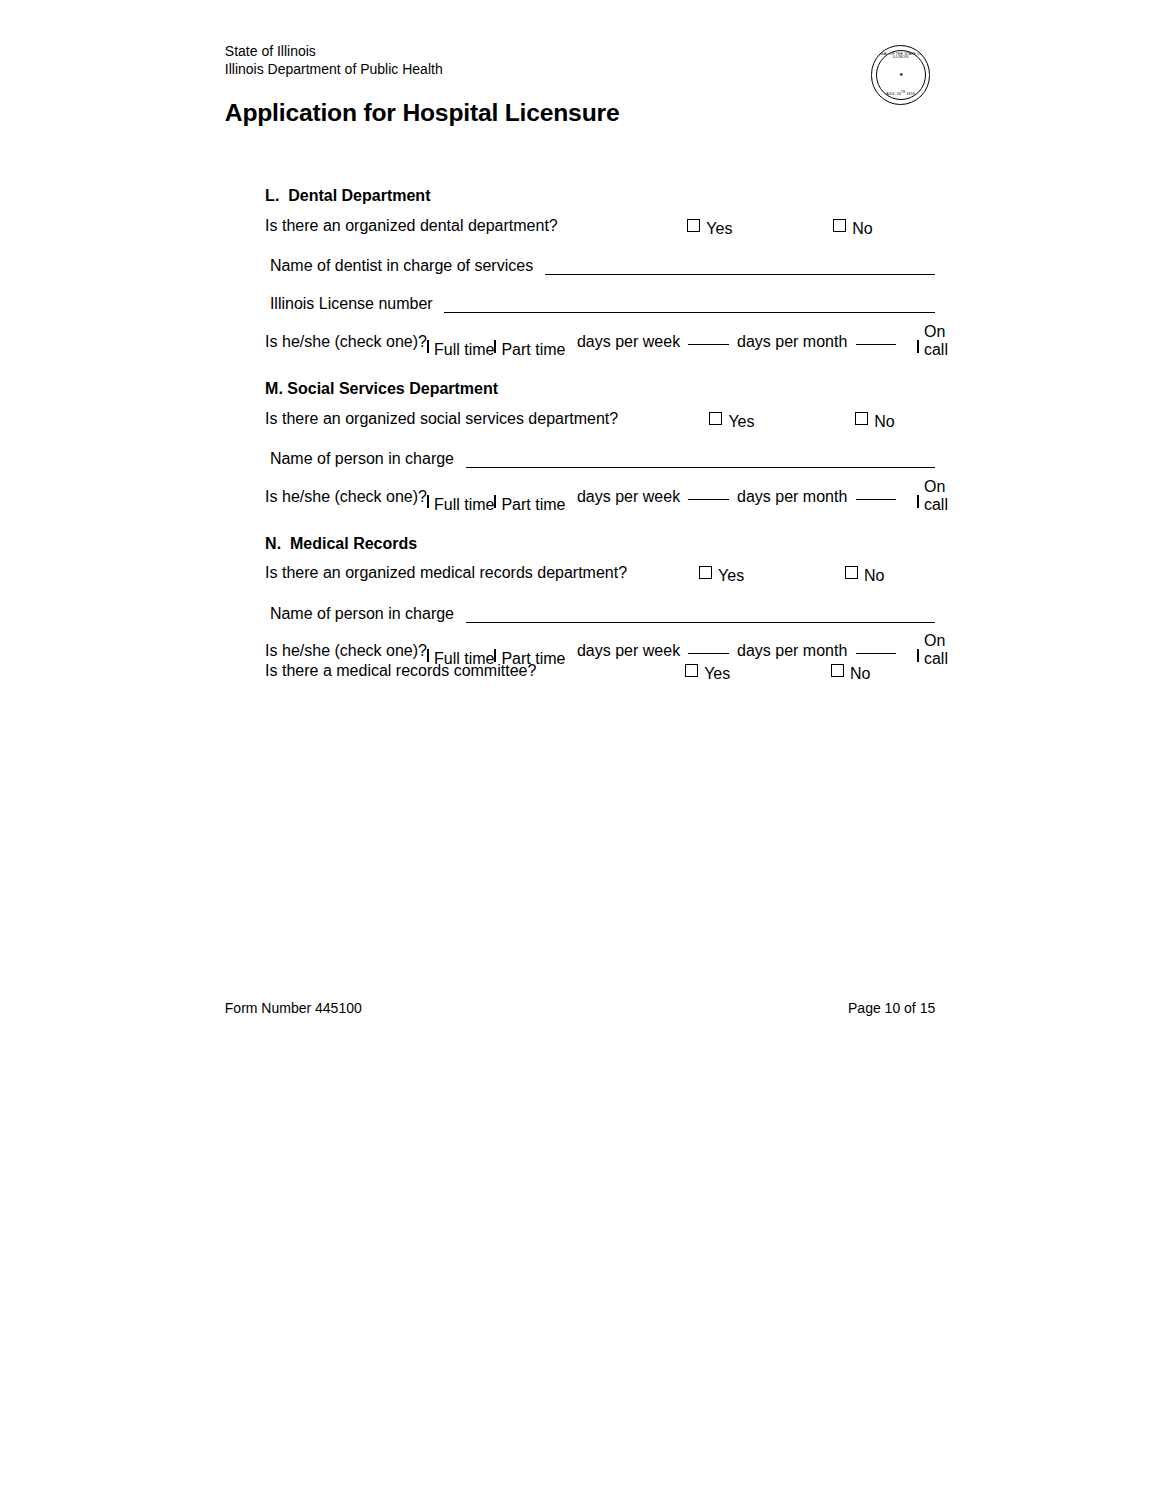State of Illinois
Illinois Department of Public Health
Application for Hospital Licensure
SEAL OF THE STATE OF ILLINOIS
★
AUG. 26TH 1818
L. Dental Department
Is there an organized dental department? Yes No
Name of dentist in charge of services
Illinois License number
Is he/she (check one)? Full time Part time days per week days per month On call
M. Social Services Department
Is there an organized social services department? Yes No
Name of person in charge
Is he/she (check one)? Full time Part time days per week days per month On call
N. Medical Records
Is there an organized medical records department? Yes No
Name of person in charge
Is he/she (check one)? Full time Part time days per week days per month On call
Is there a medical records committee? Yes No
Form Number 445100 Page 10 of 15